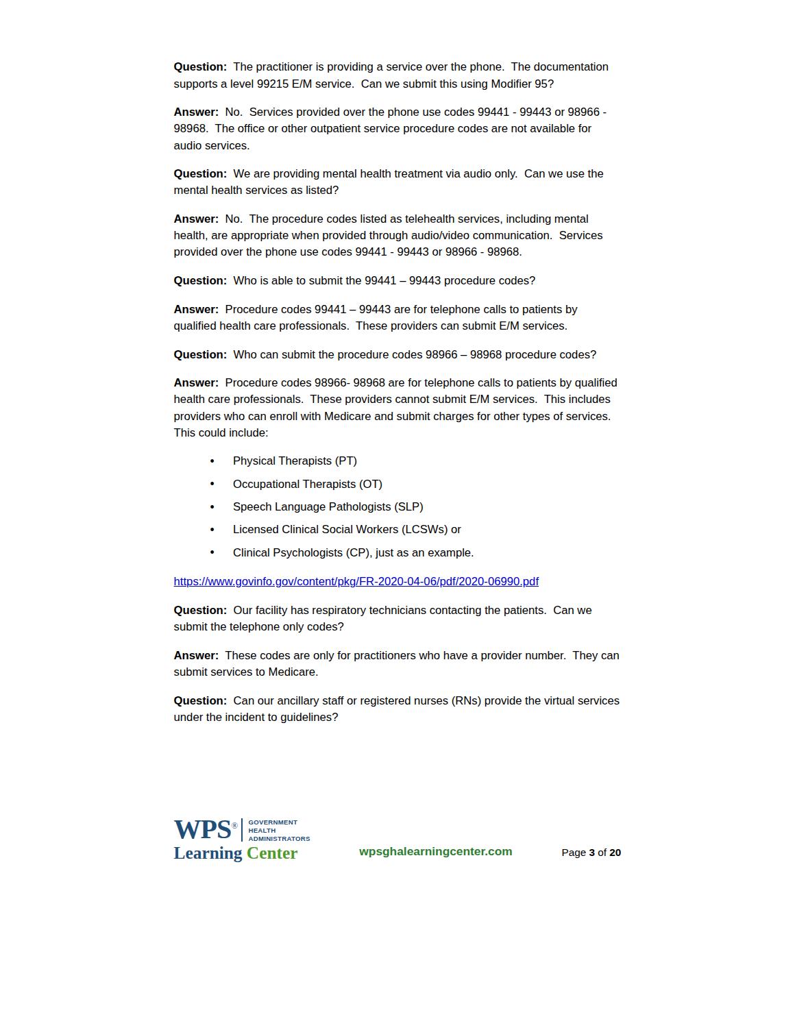Question: The practitioner is providing a service over the phone. The documentation supports a level 99215 E/M service. Can we submit this using Modifier 95?
Answer: No. Services provided over the phone use codes 99441 - 99443 or 98966 - 98968. The office or other outpatient service procedure codes are not available for audio services.
Question: We are providing mental health treatment via audio only. Can we use the mental health services as listed?
Answer: No. The procedure codes listed as telehealth services, including mental health, are appropriate when provided through audio/video communication. Services provided over the phone use codes 99441 - 99443 or 98966 - 98968.
Question: Who is able to submit the 99441 – 99443 procedure codes?
Answer: Procedure codes 99441 – 99443 are for telephone calls to patients by qualified health care professionals. These providers can submit E/M services.
Question: Who can submit the procedure codes 98966 – 98968 procedure codes?
Answer: Procedure codes 98966- 98968 are for telephone calls to patients by qualified health care professionals. These providers cannot submit E/M services. This includes providers who can enroll with Medicare and submit charges for other types of services. This could include:
Physical Therapists (PT)
Occupational Therapists (OT)
Speech Language Pathologists (SLP)
Licensed Clinical Social Workers (LCSWs) or
Clinical Psychologists (CP), just as an example.
https://www.govinfo.gov/content/pkg/FR-2020-04-06/pdf/2020-06990.pdf
Question: Our facility has respiratory technicians contacting the patients. Can we submit the telephone only codes?
Answer: These codes are only for practitioners who have a provider number. They can submit services to Medicare.
Question: Can our ancillary staff or registered nurses (RNs) provide the virtual services under the incident to guidelines?
WPS®
GOVERNMENT
HEALTH
ADMINISTRATORS
Learning Center
wpsghalearningcenter.com
Page 3 of 20